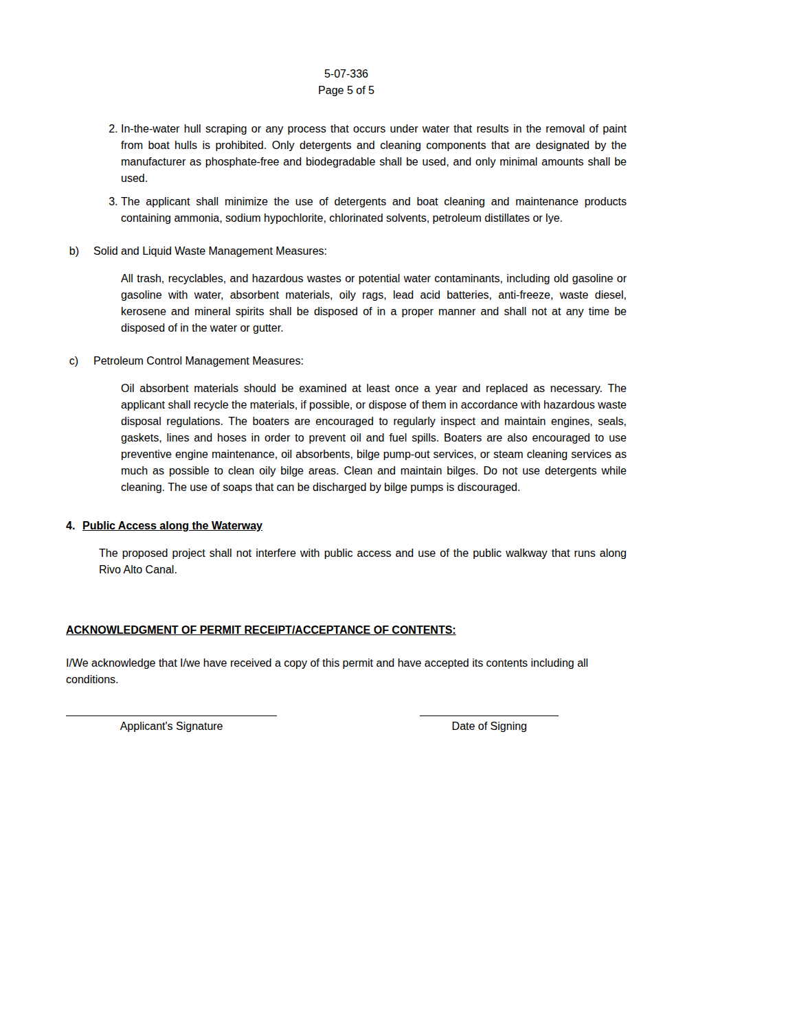5-07-336
Page 5 of 5
In-the-water hull scraping or any process that occurs under water that results in the removal of paint from boat hulls is prohibited. Only detergents and cleaning components that are designated by the manufacturer as phosphate-free and biodegradable shall be used, and only minimal amounts shall be used.
The applicant shall minimize the use of detergents and boat cleaning and maintenance products containing ammonia, sodium hypochlorite, chlorinated solvents, petroleum distillates or lye.
b) Solid and Liquid Waste Management Measures:
All trash, recyclables, and hazardous wastes or potential water contaminants, including old gasoline or gasoline with water, absorbent materials, oily rags, lead acid batteries, anti-freeze, waste diesel, kerosene and mineral spirits shall be disposed of in a proper manner and shall not at any time be disposed of in the water or gutter.
c) Petroleum Control Management Measures:
Oil absorbent materials should be examined at least once a year and replaced as necessary. The applicant shall recycle the materials, if possible, or dispose of them in accordance with hazardous waste disposal regulations. The boaters are encouraged to regularly inspect and maintain engines, seals, gaskets, lines and hoses in order to prevent oil and fuel spills. Boaters are also encouraged to use preventive engine maintenance, oil absorbents, bilge pump-out services, or steam cleaning services as much as possible to clean oily bilge areas. Clean and maintain bilges. Do not use detergents while cleaning. The use of soaps that can be discharged by bilge pumps is discouraged.
4. Public Access along the Waterway
The proposed project shall not interfere with public access and use of the public walkway that runs along Rivo Alto Canal.
ACKNOWLEDGMENT OF PERMIT RECEIPT/ACCEPTANCE OF CONTENTS:
I/We acknowledge that I/we have received a copy of this permit and have accepted its contents including all conditions.
| Applicant's Signature | | Date of Signing | |